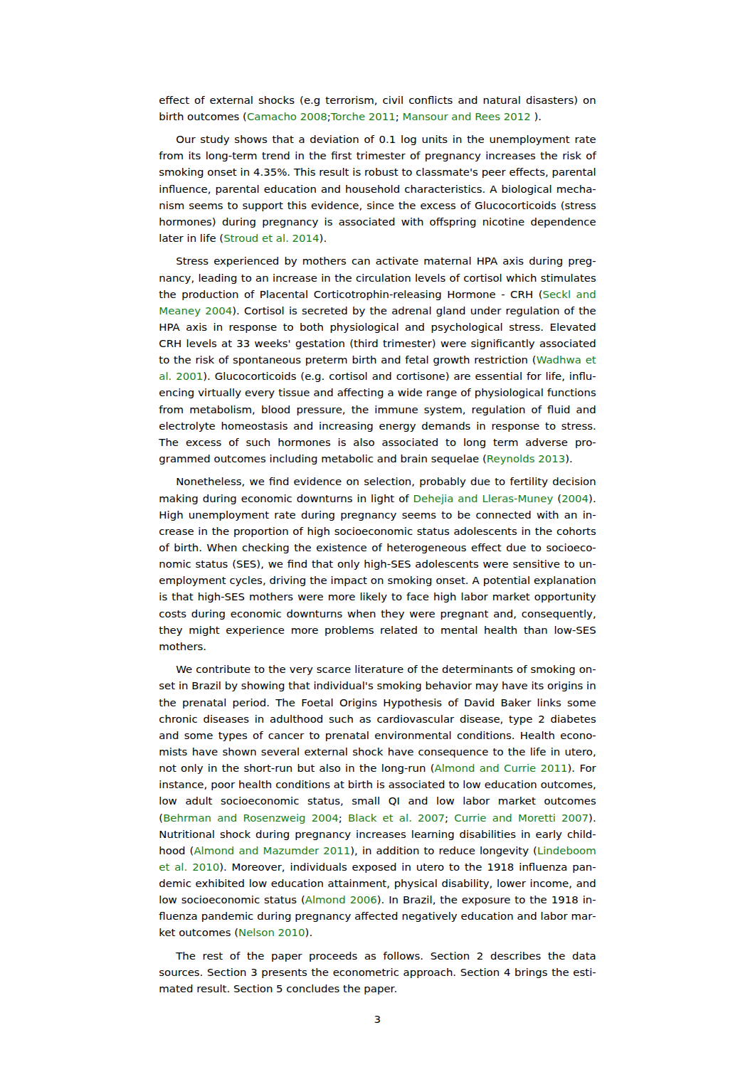effect of external shocks (e.g terrorism, civil conflicts and natural disasters) on birth outcomes (Camacho 2008;Torche 2011; Mansour and Rees 2012 ).
Our study shows that a deviation of 0.1 log units in the unemployment rate from its long-term trend in the first trimester of pregnancy increases the risk of smoking onset in 4.35%. This result is robust to classmate's peer effects, parental influence, parental education and household characteristics. A biological mechanism seems to support this evidence, since the excess of Glucocorticoids (stress hormones) during pregnancy is associated with offspring nicotine dependence later in life (Stroud et al. 2014).
Stress experienced by mothers can activate maternal HPA axis during pregnancy, leading to an increase in the circulation levels of cortisol which stimulates the production of Placental Corticotrophin-releasing Hormone - CRH (Seckl and Meaney 2004). Cortisol is secreted by the adrenal gland under regulation of the HPA axis in response to both physiological and psychological stress. Elevated CRH levels at 33 weeks' gestation (third trimester) were significantly associated to the risk of spontaneous preterm birth and fetal growth restriction (Wadhwa et al. 2001). Glucocorticoids (e.g. cortisol and cortisone) are essential for life, influencing virtually every tissue and affecting a wide range of physiological functions from metabolism, blood pressure, the immune system, regulation of fluid and electrolyte homeostasis and increasing energy demands in response to stress. The excess of such hormones is also associated to long term adverse programmed outcomes including metabolic and brain sequelae (Reynolds 2013).
Nonetheless, we find evidence on selection, probably due to fertility decision making during economic downturns in light of Dehejia and Lleras-Muney (2004). High unemployment rate during pregnancy seems to be connected with an increase in the proportion of high socioeconomic status adolescents in the cohorts of birth. When checking the existence of heterogeneous effect due to socioeconomic status (SES), we find that only high-SES adolescents were sensitive to unemployment cycles, driving the impact on smoking onset. A potential explanation is that high-SES mothers were more likely to face high labor market opportunity costs during economic downturns when they were pregnant and, consequently, they might experience more problems related to mental health than low-SES mothers.
We contribute to the very scarce literature of the determinants of smoking onset in Brazil by showing that individual's smoking behavior may have its origins in the prenatal period. The Foetal Origins Hypothesis of David Baker links some chronic diseases in adulthood such as cardiovascular disease, type 2 diabetes and some types of cancer to prenatal environmental conditions. Health economists have shown several external shock have consequence to the life in utero, not only in the short-run but also in the long-run (Almond and Currie 2011). For instance, poor health conditions at birth is associated to low education outcomes, low adult socioeconomic status, small QI and low labor market outcomes (Behrman and Rosenzweig 2004; Black et al. 2007; Currie and Moretti 2007). Nutritional shock during pregnancy increases learning disabilities in early childhood (Almond and Mazumder 2011), in addition to reduce longevity (Lindeboom et al. 2010). Moreover, individuals exposed in utero to the 1918 influenza pandemic exhibited low education attainment, physical disability, lower income, and low socioeconomic status (Almond 2006). In Brazil, the exposure to the 1918 influenza pandemic during pregnancy affected negatively education and labor market outcomes (Nelson 2010).
The rest of the paper proceeds as follows. Section 2 describes the data sources. Section 3 presents the econometric approach. Section 4 brings the estimated result. Section 5 concludes the paper.
3